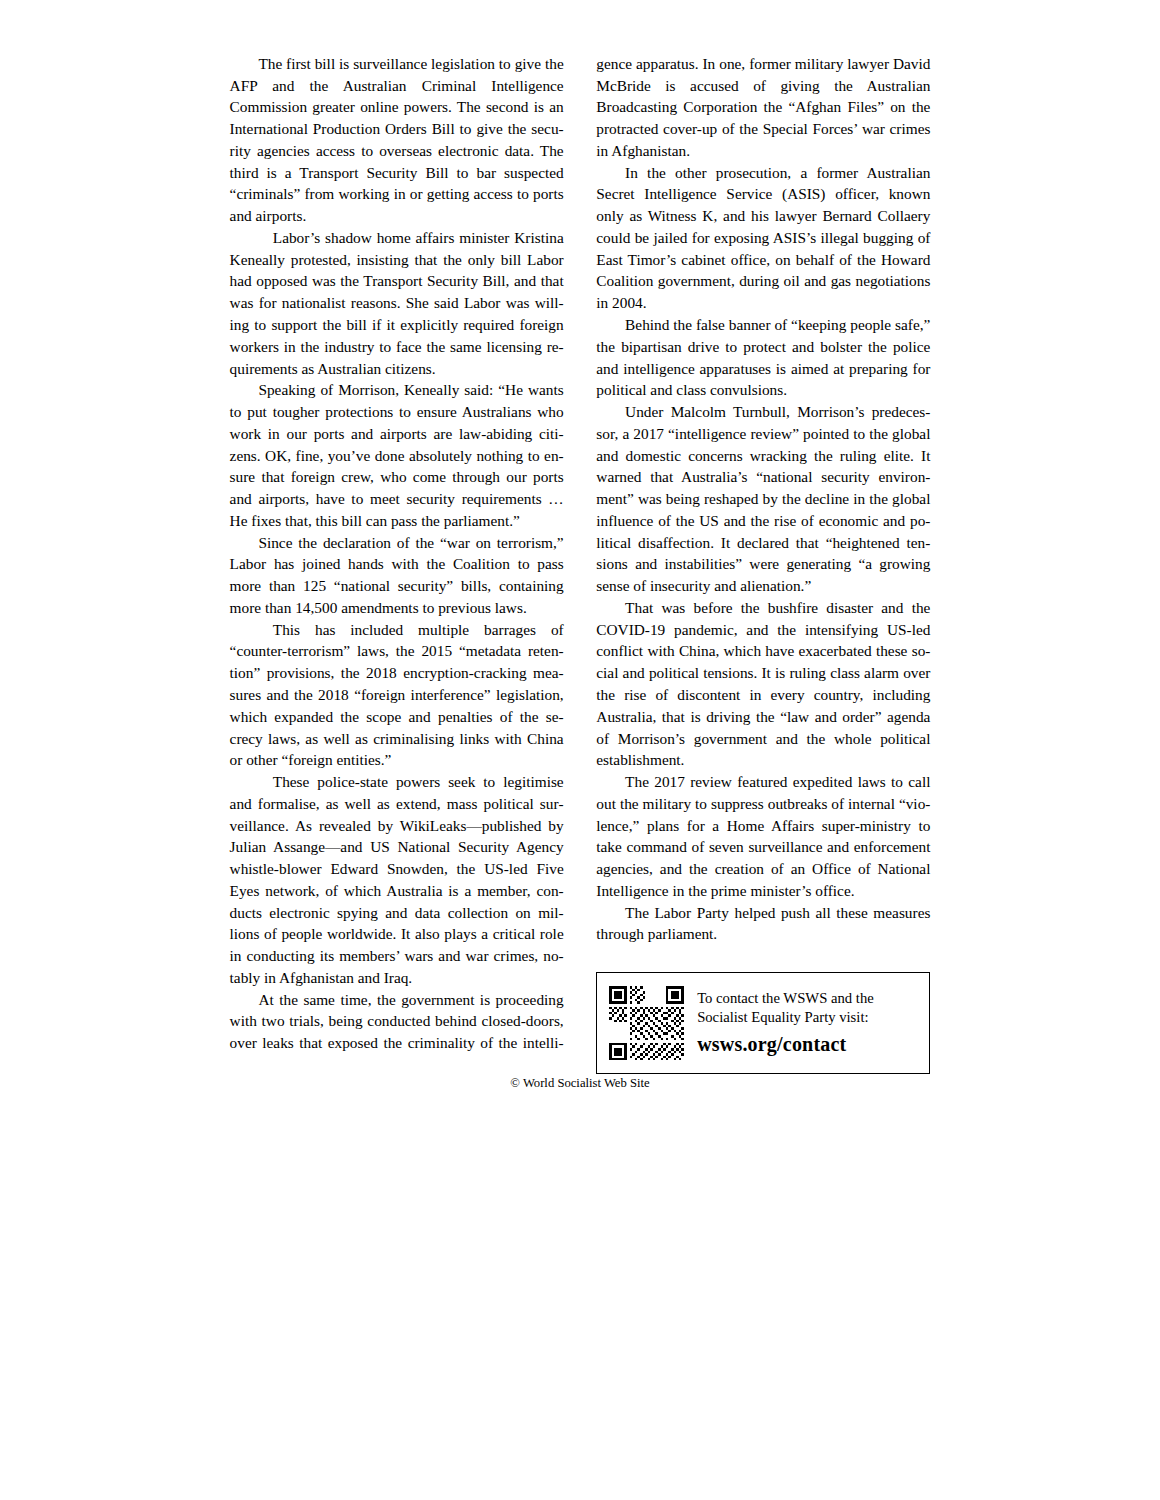The first bill is surveillance legislation to give the AFP and the Australian Criminal Intelligence Commission greater online powers. The second is an International Production Orders Bill to give the security agencies access to overseas electronic data. The third is a Transport Security Bill to bar suspected “criminals” from working in or getting access to ports and airports.
Labor’s shadow home affairs minister Kristina Keneally protested, insisting that the only bill Labor had opposed was the Transport Security Bill, and that was for nationalist reasons. She said Labor was willing to support the bill if it explicitly required foreign workers in the industry to face the same licensing requirements as Australian citizens.
Speaking of Morrison, Keneally said: “He wants to put tougher protections to ensure Australians who work in our ports and airports are law-abiding citizens. OK, fine, you’ve done absolutely nothing to ensure that foreign crew, who come through our ports and airports, have to meet security requirements … He fixes that, this bill can pass the parliament.”
Since the declaration of the “war on terrorism,” Labor has joined hands with the Coalition to pass more than 125 “national security” bills, containing more than 14,500 amendments to previous laws.
This has included multiple barrages of “counter-terrorism” laws, the 2015 “metadata retention” provisions, the 2018 encryption-cracking measures and the 2018 “foreign interference” legislation, which expanded the scope and penalties of the secrecy laws, as well as criminalising links with China or other “foreign entities.”
These police-state powers seek to legitimise and formalise, as well as extend, mass political surveillance. As revealed by WikiLeaks—published by Julian Assange—and US National Security Agency whistle-blower Edward Snowden, the US-led Five Eyes network, of which Australia is a member, conducts electronic spying and data collection on millions of people worldwide. It also plays a critical role in conducting its members’ wars and war crimes, notably in Afghanistan and Iraq.
At the same time, the government is proceeding with two trials, being conducted behind closed-doors, over leaks that exposed the criminality of the intelligence apparatus. In one, former military lawyer David McBride is accused of giving the Australian Broadcasting Corporation the “Afghan Files” on the protracted cover-up of the Special Forces’ war crimes in Afghanistan.
In the other prosecution, a former Australian Secret Intelligence Service (ASIS) officer, known only as Witness K, and his lawyer Bernard Collaery could be jailed for exposing ASIS’s illegal bugging of East Timor’s cabinet office, on behalf of the Howard Coalition government, during oil and gas negotiations in 2004.
Behind the false banner of “keeping people safe,” the bipartisan drive to protect and bolster the police and intelligence apparatuses is aimed at preparing for political and class convulsions.
Under Malcolm Turnbull, Morrison’s predecessor, a 2017 “intelligence review” pointed to the global and domestic concerns wracking the ruling elite. It warned that Australia’s “national security environment” was being reshaped by the decline in the global influence of the US and the rise of economic and political disaffection. It declared that “heightened tensions and instabilities” were generating “a growing sense of insecurity and alienation.”
That was before the bushfire disaster and the COVID-19 pandemic, and the intensifying US-led conflict with China, which have exacerbated these social and political tensions. It is ruling class alarm over the rise of discontent in every country, including Australia, that is driving the “law and order” agenda of Morrison’s government and the whole political establishment.
The 2017 review featured expedited laws to call out the military to suppress outbreaks of internal “violence,” plans for a Home Affairs super-ministry to take command of seven surveillance and enforcement agencies, and the creation of an Office of National Intelligence in the prime minister’s office.
The Labor Party helped push all these measures through parliament.
To contact the WSWS and the
Socialist Equality Party visit:
wsws.org/contact
© World Socialist Web Site